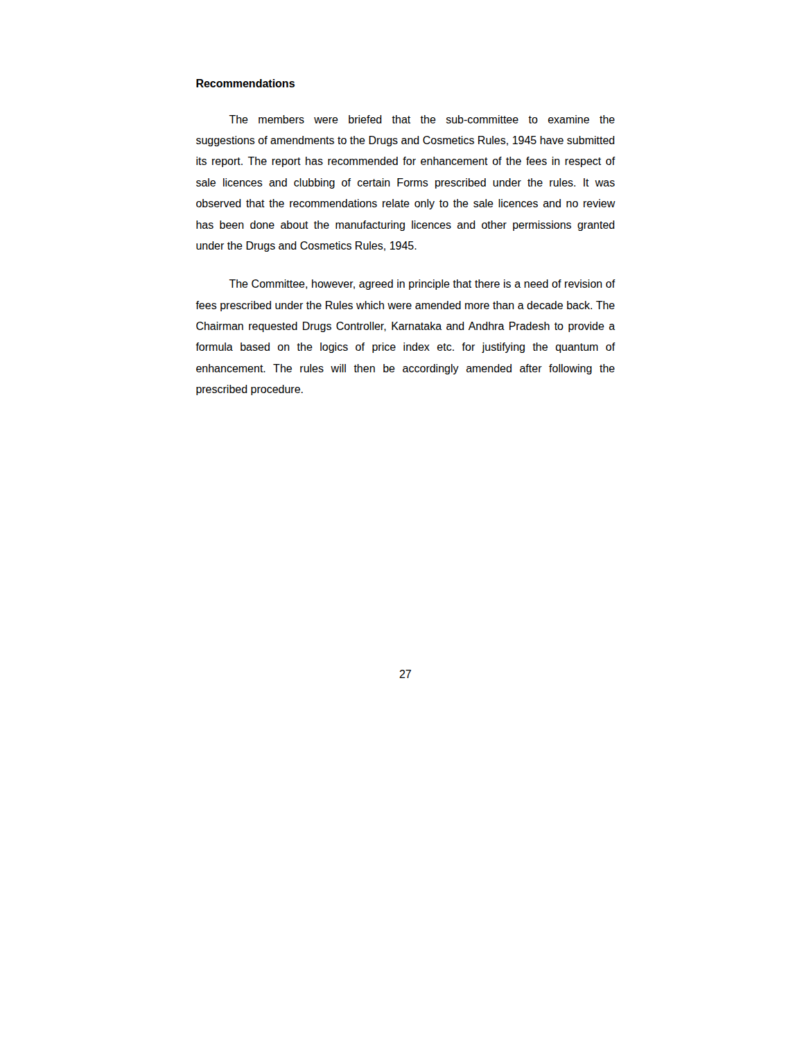Recommendations
The members were briefed that the sub-committee to examine the suggestions of amendments to the Drugs and Cosmetics Rules, 1945 have submitted its report. The report has recommended for enhancement of the fees in respect of sale licences and clubbing of certain Forms prescribed under the rules. It was observed that the recommendations relate only to the sale licences and no review has been done about the manufacturing licences and other permissions granted under the Drugs and Cosmetics Rules, 1945.
The Committee, however, agreed in principle that there is a need of revision of fees prescribed under the Rules which were amended more than a decade back. The Chairman requested Drugs Controller, Karnataka and Andhra Pradesh to provide a formula based on the logics of price index etc. for justifying the quantum of enhancement. The rules will then be accordingly amended after following the prescribed procedure.
27